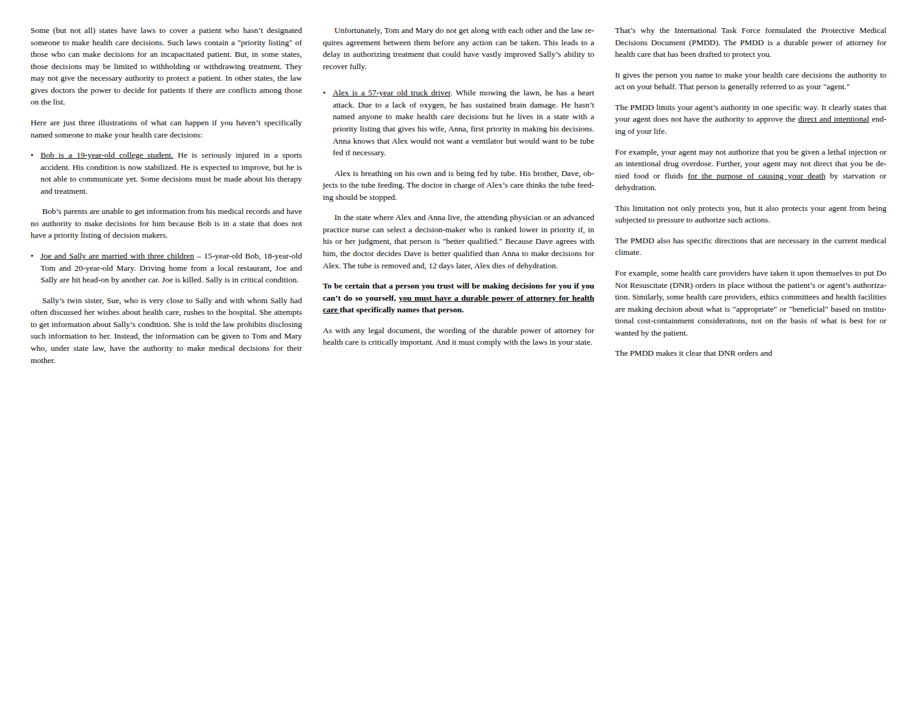Some (but not all) states have laws to cover a patient who hasn’t designated someone to make health care decisions. Such laws contain a "priority listing" of those who can make decisions for an incapacitated patient. But, in some states, those decisions may be limited to withholding or withdrawing treatment. They may not give the necessary authority to protect a patient. In other states, the law gives doctors the power to decide for patients if there are conflicts among those on the list.
Here are just three illustrations of what can happen if you haven’t specifically named someone to make your health care decisions:
Bob is a 19-year-old college student. He is seriously injured in a sports accident. His condition is now stabilized. He is expected to improve, but he is not able to communicate yet. Some decisions must be made about his therapy and treatment.
Bob’s parents are unable to get information from his medical records and have no authority to make decisions for him because Bob is in a state that does not have a priority listing of decision makers.
Joe and Sally are married with three children – 15-year-old Bob, 18-year-old Tom and 20-year-old Mary. Driving home from a local restaurant, Joe and Sally are hit head-on by another car. Joe is killed. Sally is in critical condition.
Sally’s twin sister, Sue, who is very close to Sally and with whom Sally had often discussed her wishes about health care, rushes to the hospital. She attempts to get information about Sally’s condition. She is told the law prohibits disclosing such information to her. Instead, the information can be given to Tom and Mary who, under state law, have the authority to make medical decisions for their mother.
Unfortunately, Tom and Mary do not get along with each other and the law requires agreement between them before any action can be taken. This leads to a delay in authorizing treatment that could have vastly improved Sally’s ability to recover fully.
Alex is a 57-year old truck driver. While mowing the lawn, he has a heart attack. Due to a lack of oxygen, he has sustained brain damage. He hasn’t named anyone to make health care decisions but he lives in a state with a priority listing that gives his wife, Anna, first priority in making his decisions. Anna knows that Alex would not want a ventilator but would want to be tube fed if necessary.
Alex is breathing on his own and is being fed by tube. His brother, Dave, objects to the tube feeding. The doctor in charge of Alex’s care thinks the tube feeding should be stopped.
In the state where Alex and Anna live, the attending physician or an advanced practice nurse can select a decision-maker who is ranked lower in priority if, in his or her judgment, that person is "better qualified." Because Dave agrees with him, the doctor decides Dave is better qualified than Anna to make decisions for Alex. The tube is removed and, 12 days later, Alex dies of dehydration.
To be certain that a person you trust will be making decisions for you if you can’t do so yourself, you must have a durable power of attorney for health care that specifically names that person.
As with any legal document, the wording of the durable power of attorney for health care is critically important. And it must comply with the laws in your state.
That’s why the International Task Force formulated the Protective Medical Decisions Document (PMDD). The PMDD is a durable power of attorney for health care that has been drafted to protect you.
It gives the person you name to make your health care decisions the authority to act on your behalf. That person is generally referred to as your "agent."
The PMDD limits your agent’s authority in one specific way. It clearly states that your agent does not have the authority to approve the direct and intentional ending of your life.
For example, your agent may not authorize that you be given a lethal injection or an intentional drug overdose. Further, your agent may not direct that you be denied food or fluids for the purpose of causing your death by starvation or dehydration.
This limitation not only protects you, but it also protects your agent from being subjected to pressure to authorize such actions.
The PMDD also has specific directions that are necessary in the current medical climate.
For example, some health care providers have taken it upon themselves to put Do Not Resuscitate (DNR) orders in place without the patient’s or agent’s authorization. Similarly, some health care providers, ethics committees and health facilities are making decision about what is "appropriate" or "beneficial" based on institutional cost-containment considerations, not on the basis of what is best for or wanted by the patient.
The PMDD makes it clear that DNR orders and